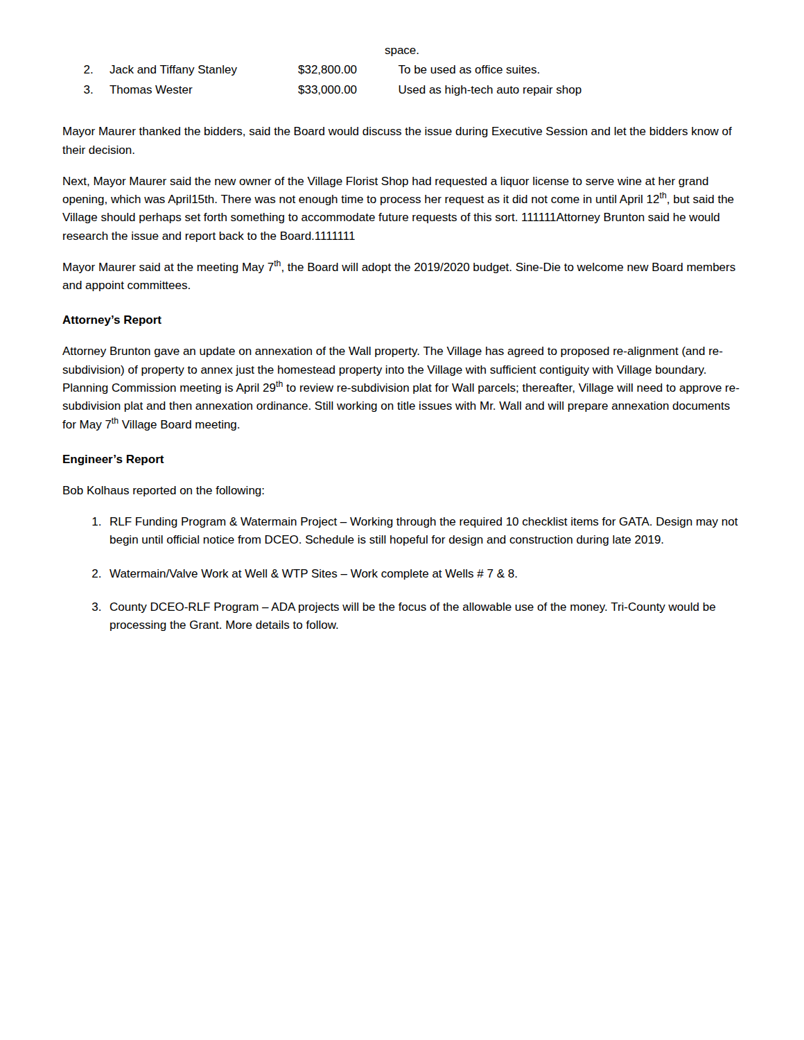space.
Jack and Tiffany Stanley$32,800.00 To be used as office suites.
Thomas Wester$33,000.00 Used as high-tech auto repair shop
Mayor Maurer thanked the bidders, said the Board would discuss the issue during Executive Session and let the bidders know of their decision.
Next, Mayor Maurer said the new owner of the Village Florist Shop had requested a liquor license to serve wine at her grand opening, which was April15th. There was not enough time to process her request as it did not come in until April 12th, but said the Village should perhaps set forth something to accommodate future requests of this sort. 111111Attorney Brunton said he would research the issue and report back to the Board.1111111
Mayor Maurer said at the meeting May 7th, the Board will adopt the 2019/2020 budget. Sine-Die to welcome new Board members and appoint committees.
Attorney’s Report
Attorney Brunton gave an update on annexation of the Wall property. The Village has agreed to proposed re-alignment (and re-subdivision) of property to annex just the homestead property into the Village with sufficient contiguity with Village boundary. Planning Commission meeting is April 29th to review re-subdivision plat for Wall parcels; thereafter, Village will need to approve re-subdivision plat and then annexation ordinance. Still working on title issues with Mr. Wall and will prepare annexation documents for May 7th Village Board meeting.
Engineer’s Report
Bob Kolhaus reported on the following:
RLF Funding Program & Watermain Project – Working through the required 10 checklist items for GATA. Design may not begin until official notice from DCEO. Schedule is still hopeful for design and construction during late 2019.
Watermain/Valve Work at Well & WTP Sites – Work complete at Wells # 7 & 8.
County DCEO-RLF Program – ADA projects will be the focus of the allowable use of the money. Tri-County would be processing the Grant. More details to follow.